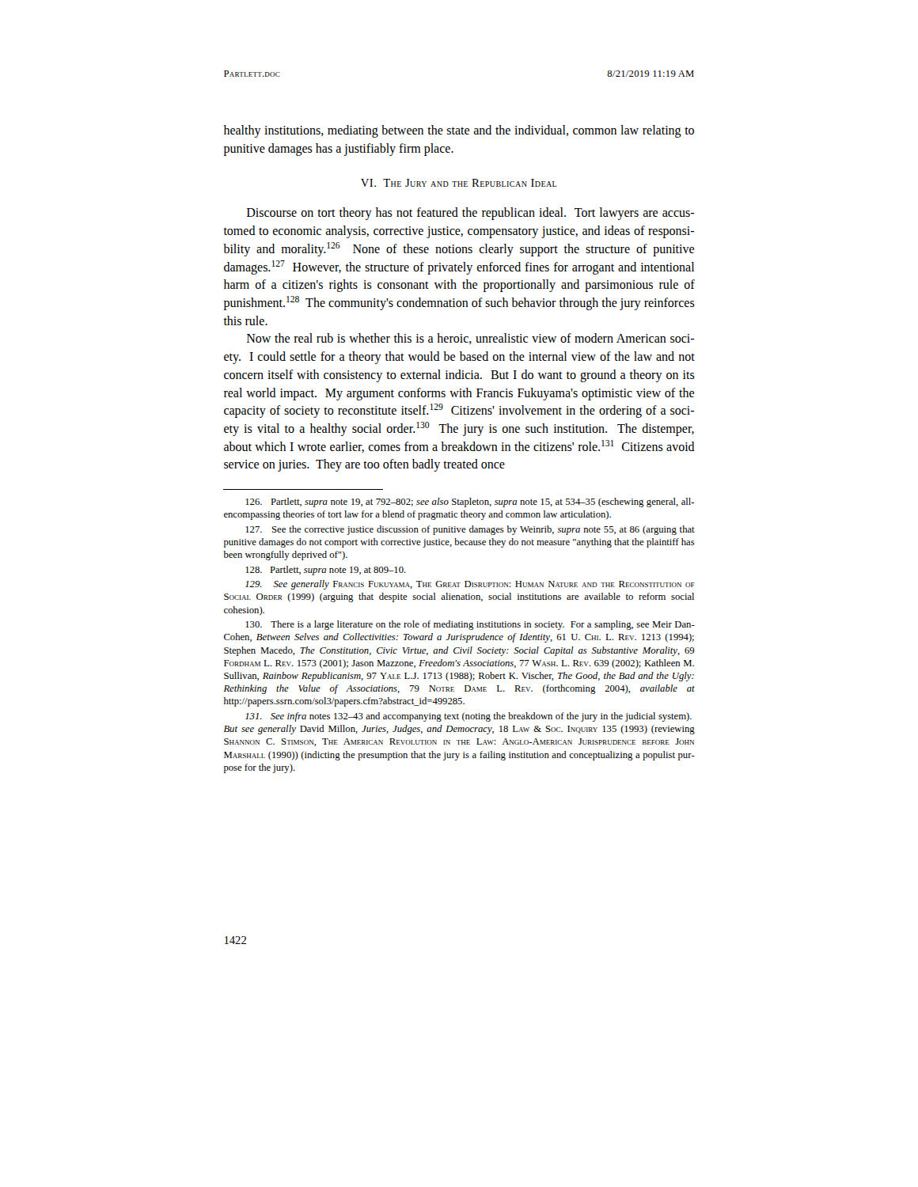Partlett.doc 8/21/2019 11:19 AM
healthy institutions, mediating between the state and the individual, common law relating to punitive damages has a justifiably firm place.
VI. The Jury and the Republican Ideal
Discourse on tort theory has not featured the republican ideal. Tort lawyers are accustomed to economic analysis, corrective justice, compensatory justice, and ideas of responsibility and morality.126 None of these notions clearly support the structure of punitive damages.127 However, the structure of privately enforced fines for arrogant and intentional harm of a citizen's rights is consonant with the proportionally and parsimonious rule of punishment.128 The community's condemnation of such behavior through the jury reinforces this rule.
Now the real rub is whether this is a heroic, unrealistic view of modern American society. I could settle for a theory that would be based on the internal view of the law and not concern itself with consistency to external indicia. But I do want to ground a theory on its real world impact. My argument conforms with Francis Fukuyama's optimistic view of the capacity of society to reconstitute itself.129 Citizens' involvement in the ordering of a society is vital to a healthy social order.130 The jury is one such institution. The distemper, about which I wrote earlier, comes from a breakdown in the citizens' role.131 Citizens avoid service on juries. They are too often badly treated once
126. Partlett, supra note 19, at 792–802; see also Stapleton, supra note 15, at 534–35 (eschewing general, all-encompassing theories of tort law for a blend of pragmatic theory and common law articulation).
127. See the corrective justice discussion of punitive damages by Weinrib, supra note 55, at 86 (arguing that punitive damages do not comport with corrective justice, because they do not measure "anything that the plaintiff has been wrongfully deprived of").
128. Partlett, supra note 19, at 809–10.
129. See generally Francis Fukuyama, The Great Disruption: Human Nature and the Reconstitution of Social Order (1999) (arguing that despite social alienation, social institutions are available to reform social cohesion).
130. There is a large literature on the role of mediating institutions in society. For a sampling, see Meir Dan-Cohen, Between Selves and Collectivities: Toward a Jurisprudence of Identity, 61 U. Chi. L. Rev. 1213 (1994); Stephen Macedo, The Constitution, Civic Virtue, and Civil Society: Social Capital as Substantive Morality, 69 Fordham L. Rev. 1573 (2001); Jason Mazzone, Freedom's Associations, 77 Wash. L. Rev. 639 (2002); Kathleen M. Sullivan, Rainbow Republicanism, 97 Yale L.J. 1713 (1988); Robert K. Vischer, The Good, the Bad and the Ugly: Rethinking the Value of Associations, 79 Notre Dame L. Rev. (forthcoming 2004), available at http://papers.ssrn.com/sol3/papers.cfm?abstract_id=499285.
131. See infra notes 132–43 and accompanying text (noting the breakdown of the jury in the judicial system). But see generally David Millon, Juries, Judges, and Democracy, 18 Law & Soc. Inquiry 135 (1993) (reviewing Shannon C. Stimson, The American Revolution in the Law: Anglo-American Jurisprudence before John Marshall (1990)) (indicting the presumption that the jury is a failing institution and conceptualizing a populist purpose for the jury).
1422